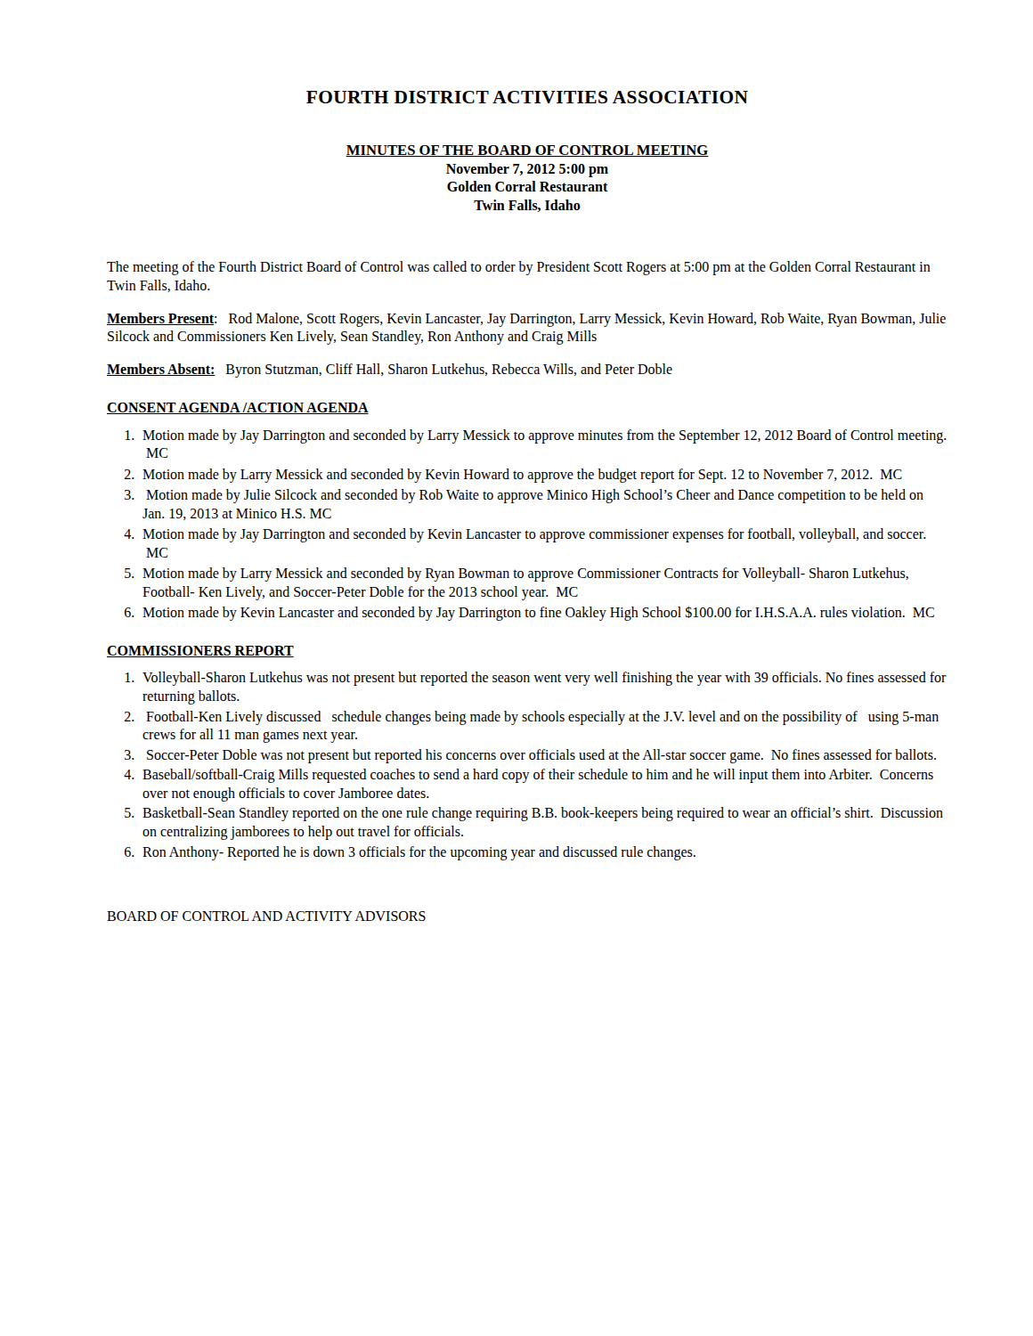FOURTH DISTRICT ACTIVITIES ASSOCIATION
MINUTES OF THE BOARD OF CONTROL MEETING
November 7, 2012 5:00 pm
Golden Corral Restaurant
Twin Falls, Idaho
The meeting of the Fourth District Board of Control was called to order by President Scott Rogers at 5:00 pm at the Golden Corral Restaurant in Twin Falls, Idaho.
Members Present: Rod Malone, Scott Rogers, Kevin Lancaster, Jay Darrington, Larry Messick, Kevin Howard, Rob Waite, Ryan Bowman, Julie Silcock and Commissioners Ken Lively, Sean Standley, Ron Anthony and Craig Mills
Members Absent: Byron Stutzman, Cliff Hall, Sharon Lutkehus, Rebecca Wills, and Peter Doble
CONSENT AGENDA /ACTION AGENDA
Motion made by Jay Darrington and seconded by Larry Messick to approve minutes from the September 12, 2012 Board of Control meeting. MC
Motion made by Larry Messick and seconded by Kevin Howard to approve the budget report for Sept. 12 to November 7, 2012. MC
Motion made by Julie Silcock and seconded by Rob Waite to approve Minico High School’s Cheer and Dance competition to be held on Jan. 19, 2013 at Minico H.S. MC
Motion made by Jay Darrington and seconded by Kevin Lancaster to approve commissioner expenses for football, volleyball, and soccer. MC
Motion made by Larry Messick and seconded by Ryan Bowman to approve Commissioner Contracts for Volleyball- Sharon Lutkehus, Football- Ken Lively, and Soccer-Peter Doble for the 2013 school year. MC
Motion made by Kevin Lancaster and seconded by Jay Darrington to fine Oakley High School $100.00 for I.H.S.A.A. rules violation. MC
COMMISSIONERS REPORT
Volleyball-Sharon Lutkehus was not present but reported the season went very well finishing the year with 39 officials. No fines assessed for returning ballots.
Football-Ken Lively discussed schedule changes being made by schools especially at the J.V. level and on the possibility of using 5-man crews for all 11 man games next year.
Soccer-Peter Doble was not present but reported his concerns over officials used at the All-star soccer game. No fines assessed for ballots.
Baseball/softball-Craig Mills requested coaches to send a hard copy of their schedule to him and he will input them into Arbiter. Concerns over not enough officials to cover Jamboree dates.
Basketball-Sean Standley reported on the one rule change requiring B.B. book-keepers being required to wear an official’s shirt. Discussion on centralizing jamborees to help out travel for officials.
Ron Anthony- Reported he is down 3 officials for the upcoming year and discussed rule changes.
BOARD OF CONTROL AND ACTIVITY ADVISORS